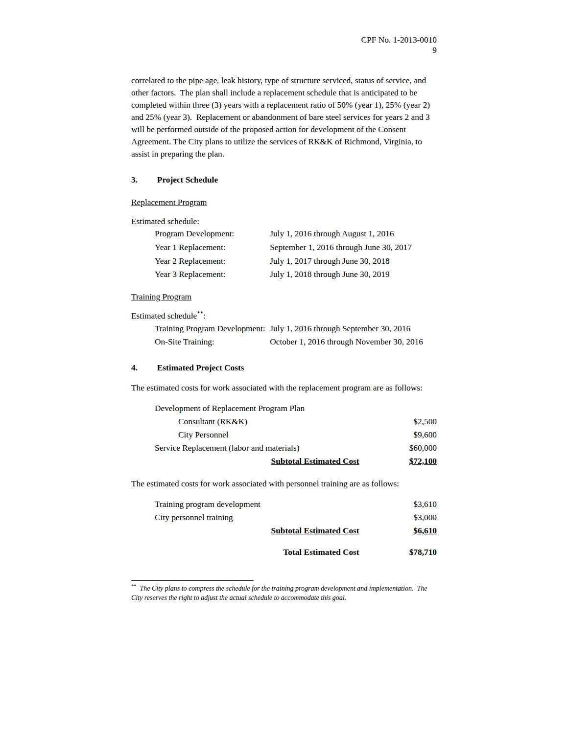CPF No. 1-2013-0010
9
correlated to the pipe age, leak history, type of structure serviced, status of service, and other factors. The plan shall include a replacement schedule that is anticipated to be completed within three (3) years with a replacement ratio of 50% (year 1), 25% (year 2) and 25% (year 3). Replacement or abandonment of bare steel services for years 2 and 3 will be performed outside of the proposed action for development of the Consent Agreement. The City plans to utilize the services of RK&K of Richmond, Virginia, to assist in preparing the plan.
3. Project Schedule
Replacement Program
Estimated schedule:
Program Development:
July 1, 2016 through August 1, 2016
Year 1 Replacement:
September 1, 2016 through June 30, 2017
Year 2 Replacement:
July 1, 2017 through June 30, 2018
Year 3 Replacement:
July 1, 2018 through June 30, 2019
Training Program
Estimated schedule**:
Training Program Development:
July 1, 2016 through September 30, 2016
On-Site Training:
October 1, 2016 through November 30, 2016
4. Estimated Project Costs
The estimated costs for work associated with the replacement program are as follows:
Development of Replacement Program Plan
Consultant (RK&K)
$2,500
City Personnel
$9,600
Service Replacement (labor and materials)
$60,000
Subtotal Estimated Cost$72,100
The estimated costs for work associated with personnel training are as follows:
Training program development
$3,610
City personnel training
$3,000
Subtotal Estimated Cost$6,610
Total Estimated Cost$78,710
** The City plans to compress the schedule for the training program development and implementation. The City reserves the right to adjust the actual schedule to accommodate this goal.